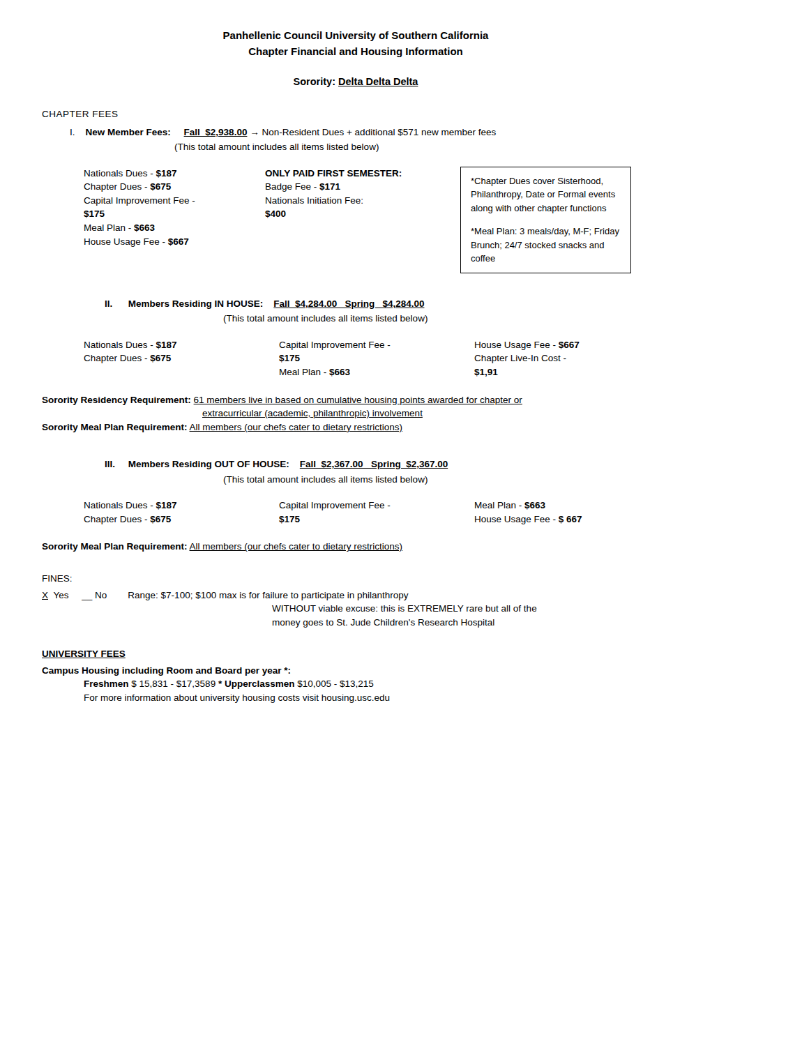Panhellenic Council University of Southern California
Chapter Financial and Housing Information
Sorority: Delta Delta Delta
CHAPTER FEES
I. New Member Fees: Fall $2,938.00 → Non-Resident Dues + additional $571 new member fees
(This total amount includes all items listed below)
Nationals Dues - $187
Chapter Dues - $675
Capital Improvement Fee -
$175
Meal Plan - $663
House Usage Fee - $667
ONLY PAID FIRST SEMESTER:
Badge Fee - $171
Nationals Initiation Fee:
$400
*Chapter Dues cover Sisterhood, Philanthropy, Date or Formal events along with other chapter functions
*Meal Plan: 3 meals/day, M-F; Friday Brunch; 24/7 stocked snacks and coffee
II. Members Residing IN HOUSE: Fall $4,284.00 Spring $4,284.00
(This total amount includes all items listed below)
Nationals Dues - $187
Chapter Dues - $675
Capital Improvement Fee -
$175
Meal Plan - $663
House Usage Fee - $667
Chapter Live-In Cost -
$1,91
Sorority Residency Requirement: 61 members live in based on cumulative housing points awarded for chapter or
extracurricular (academic, philanthropic) involvement
Sorority Meal Plan Requirement: All members (our chefs cater to dietary restrictions)
III. Members Residing OUT OF HOUSE: Fall $2,367.00 Spring $2,367.00
(This total amount includes all items listed below)
Nationals Dues - $187
Chapter Dues - $675
Capital Improvement Fee -
$175
Meal Plan - $663
House Usage Fee - $ 667
Sorority Meal Plan Requirement: All members (our chefs cater to dietary restrictions)
FINES:
X Yes __ No Range: $7-100; $100 max is for failure to participate in philanthropy
WITHOUT viable excuse: this is EXTREMELY rare but all of the
money goes to St. Jude Children's Research Hospital
UNIVERSITY FEES
Campus Housing including Room and Board per year *:
Freshmen $ 15,831 - $17,3589 * Upperclassmen $10,005 - $13,215
For more information about university housing costs visit housing.usc.edu